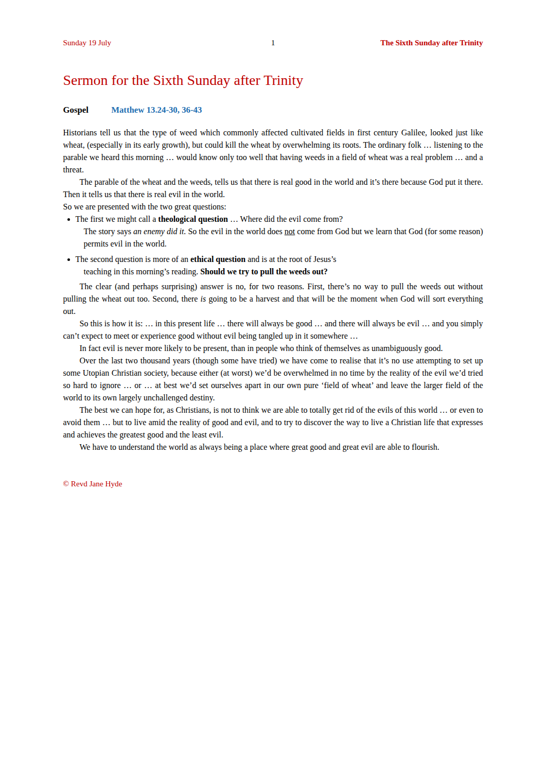Sunday 19 July
1
The Sixth Sunday after Trinity
Sermon for the Sixth Sunday after Trinity
Gospel Matthew 13.24-30, 36-43
Historians tell us that the type of weed which commonly affected cultivated fields in first century Galilee, looked just like wheat, (especially in its early growth), but could kill the wheat by overwhelming its roots. The ordinary folk … listening to the parable we heard this morning … would know only too well that having weeds in a field of wheat was a real problem … and a threat.
The parable of the wheat and the weeds, tells us that there is real good in the world and it’s there because God put it there. Then it tells us that there is real evil in the world.
So we are presented with the two great questions:
The first we might call a theological question … Where did the evil come from?
The story says an enemy did it. So the evil in the world does not come from God but we learn that God (for some reason) permits evil in the world.
The second question is more of an ethical question and is at the root of Jesus’s
teaching in this morning’s reading. Should we try to pull the weeds out?
The clear (and perhaps surprising) answer is no, for two reasons. First, there’s no way to pull the weeds out without pulling the wheat out too. Second, there is going to be a harvest and that will be the moment when God will sort everything out.
So this is how it is: … in this present life … there will always be good … and there will always be evil … and you simply can’t expect to meet or experience good without evil being tangled up in it somewhere …
In fact evil is never more likely to be present, than in people who think of themselves as unambiguously good.
Over the last two thousand years (though some have tried) we have come to realise that it’s no use attempting to set up some Utopian Christian society, because either (at worst) we’d be overwhelmed in no time by the reality of the evil we’d tried so hard to ignore … or … at best we’d set ourselves apart in our own pure ‘field of wheat’ and leave the larger field of the world to its own largely unchallenged destiny.
The best we can hope for, as Christians, is not to think we are able to totally get rid of the evils of this world … or even to avoid them … but to live amid the reality of good and evil, and to try to discover the way to live a Christian life that expresses and achieves the greatest good and the least evil.
We have to understand the world as always being a place where great good and great evil are able to flourish.
© Revd Jane Hyde